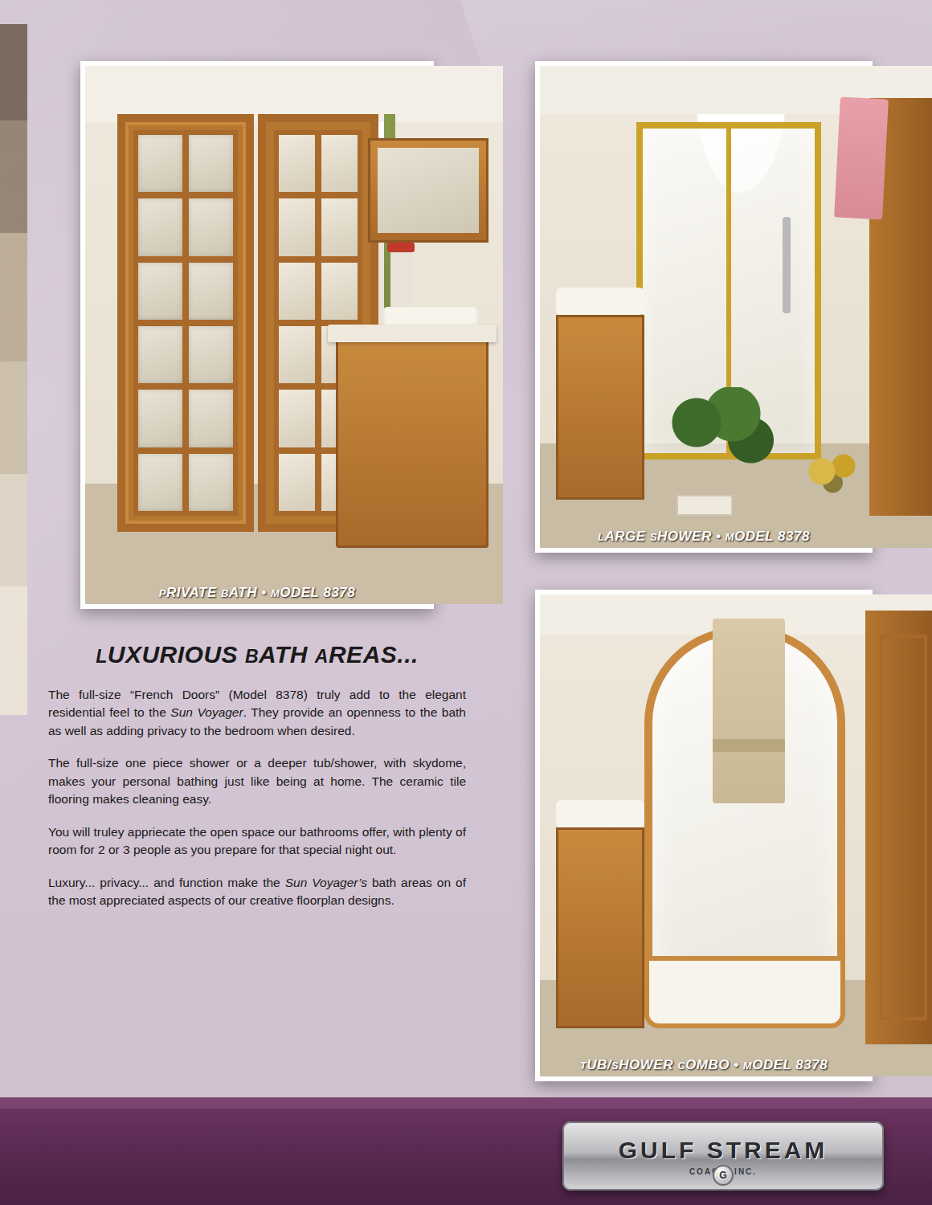PRIVATE BATH • MODEL 8378
LUXURIOUS BATH AREAS...
The full-size “French Doors” (Model 8378) truly add to the elegant residential feel to the Sun Voyager. They provide an openness to the bath as well as adding privacy to the bedroom when desired.
The full-size one piece shower or a deeper tub/shower, with skydome, makes your personal bathing just like being at home. The ceramic tile flooring makes cleaning easy.
You will truley appriecate the open space our bathrooms offer, with plenty of room for 2 or 3 people as you prepare for that special night out.
Luxury... privacy... and function make the Sun Voyager’s bath areas on of the most appreciated aspects of our creative floorplan designs.
LARGE SHOWER • MODEL 8378
TUB/SHOWER COMBO • MODEL 8378
GULF STREAM
COACH, INC.
G